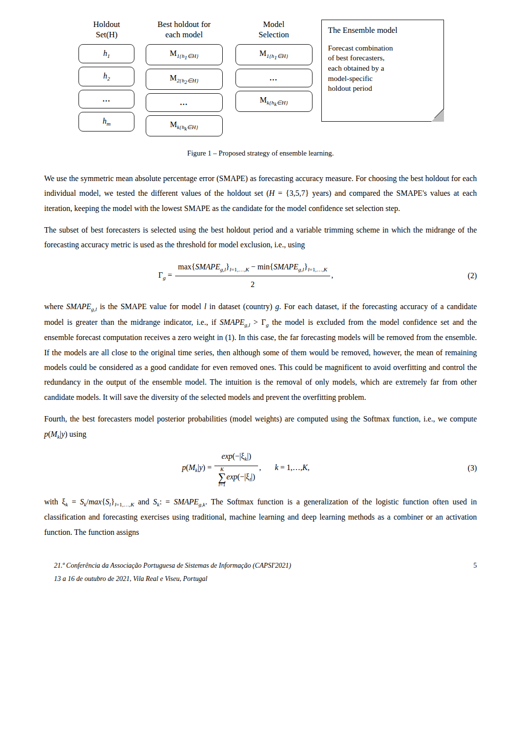| Holdout Set(H) h 1 h 2 … h m | Best holdout for each model M 1{ h 1 ∈ H } M 2{ h 2 ∈ H } … M k { h k ∈ H } | Model Selection M 1{ h 1 ∈ H } … M k { h k ∈ H } | The Ensemble model Forecast combination of best forecasters, each obtained by a model-specific holdout period |
Figure 1 – Proposed strategy of ensemble learning.
We use the symmetric mean absolute percentage error (SMAPE) as forecasting accuracy measure. For choosing the best holdout for each individual model, we tested the different values of the holdout set (H = {3,5,7} years) and compared the SMAPE's values at each iteration, keeping the model with the lowest SMAPE as the candidate for the model confidence set selection step.
The subset of best forecasters is selected using the best holdout period and a variable trimming scheme in which the midrange of the forecasting accuracy metric is used as the threshold for model exclusion, i.e., using
Γg = max{SMAPEg,l}l=1,…,K − min{SMAPEg,l}l=1,…,K 2 ,
(2)
where SMAPEg,l is the SMAPE value for model l in dataset (country) g. For each dataset, if the forecasting accuracy of a candidate model is greater than the midrange indicator, i.e., if SMAPEg,l > Γg the model is excluded from the model confidence set and the ensemble forecast computation receives a zero weight in (1). In this case, the far forecasting models will be removed from the ensemble. If the models are all close to the original time series, then although some of them would be removed, however, the mean of remaining models could be considered as a good candidate for even removed ones. This could be magnificent to avoid overfitting and control the redundancy in the output of the ensemble model. The intuition is the removal of only models, which are extremely far from other candidate models. It will save the diversity of the selected models and prevent the overfitting problem.
Fourth, the best forecasters model posterior probabilities (model weights) are computed using the Softmax function, i.e., we compute p(Mk|y) using
p(Mk|y) = exp(−|ξk|) K∑l=1 exp(−|ξl|) , k = 1,…,K,
(3)
with ξk = Sk/max{Sl}l=1,…,K and Sk: = SMAPEg,k. The Softmax function is a generalization of the logistic function often used in classification and forecasting exercises using traditional, machine learning and deep learning methods as a combiner or an activation function. The function assigns
21.ª Conferência da Associação Portuguesa de Sistemas de Informação (CAPSI'2021)
13 a 16 de outubro de 2021, Vila Real e Viseu, Portugal
5